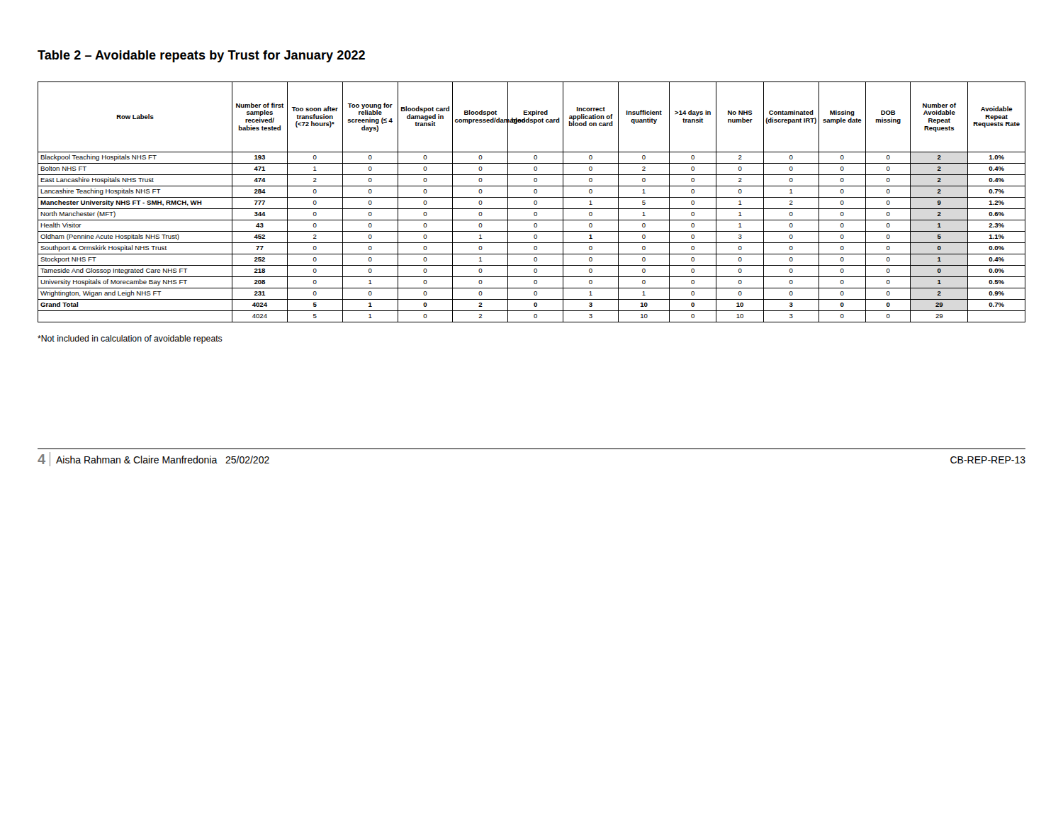Table 2 – Avoidable repeats by Trust for January 2022
| Row Labels | Number of first samples received/ babies tested | Too soon after transfusion (<72 hours)* | Too young for reliable screening (≤ 4 days) | Bloodspot card damaged in transit | Bloodspot compressed/damaged | Expired bloodspot card | Incorrect application of blood on card | Insufficient quantity | >14 days in transit | No NHS number | Contaminated (discrepant IRT) | Missing sample date | DOB missing | Number of Avoidable Repeat Requests | Avoidable Repeat Requests Rate |
| --- | --- | --- | --- | --- | --- | --- | --- | --- | --- | --- | --- | --- | --- | --- | --- |
| Blackpool Teaching Hospitals NHS FT | 193 | 0 | 0 | 0 | 0 | 0 | 0 | 0 | 0 | 2 | 0 | 0 | 0 | 2 | 1.0% |
| Bolton NHS FT | 471 | 1 | 0 | 0 | 0 | 0 | 0 | 2 | 0 | 0 | 0 | 0 | 0 | 2 | 0.4% |
| East Lancashire Hospitals NHS Trust | 474 | 2 | 0 | 0 | 0 | 0 | 0 | 0 | 0 | 2 | 0 | 0 | 0 | 2 | 0.4% |
| Lancashire Teaching Hospitals NHS FT | 284 | 0 | 0 | 0 | 0 | 0 | 0 | 1 | 0 | 0 | 1 | 0 | 0 | 2 | 0.7% |
| Manchester University NHS FT - SMH, RMCH, WH | 777 | 0 | 0 | 0 | 0 | 0 | 1 | 5 | 0 | 1 | 2 | 0 | 0 | 9 | 1.2% |
| North Manchester (MFT) | 344 | 0 | 0 | 0 | 0 | 0 | 0 | 1 | 0 | 1 | 0 | 0 | 0 | 2 | 0.6% |
| Health Visitor | 43 | 0 | 0 | 0 | 0 | 0 | 0 | 0 | 0 | 1 | 0 | 0 | 0 | 1 | 2.3% |
| Oldham (Pennine Acute Hospitals NHS Trust) | 452 | 2 | 0 | 0 | 1 | 0 | 1 | 0 | 0 | 3 | 0 | 0 | 0 | 5 | 1.1% |
| Southport & Ormskirk Hospital NHS Trust | 77 | 0 | 0 | 0 | 0 | 0 | 0 | 0 | 0 | 0 | 0 | 0 | 0 | 0 | 0.0% |
| Stockport NHS FT | 252 | 0 | 0 | 0 | 1 | 0 | 0 | 0 | 0 | 0 | 0 | 0 | 0 | 1 | 0.4% |
| Tameside And Glossop Integrated Care NHS FT | 218 | 0 | 0 | 0 | 0 | 0 | 0 | 0 | 0 | 0 | 0 | 0 | 0 | 0 | 0.0% |
| University Hospitals of Morecambe Bay NHS FT | 208 | 0 | 1 | 0 | 0 | 0 | 0 | 0 | 0 | 0 | 0 | 0 | 0 | 1 | 0.5% |
| Wrightington, Wigan and Leigh NHS FT | 231 | 0 | 0 | 0 | 0 | 0 | 1 | 1 | 0 | 0 | 0 | 0 | 0 | 2 | 0.9% |
| Grand Total | 4024 | 5 | 1 | 0 | 2 | 0 | 3 | 10 | 0 | 10 | 3 | 0 | 0 | 29 | 0.7% |
| | 4024 | 5 | 1 | 0 | 2 | 0 | 3 | 10 | 0 | 10 | 3 | 0 | 0 | 29 | |
*Not included in calculation of avoidable repeats
4 Aisha Rahman & Claire Manfredonia 25/02/202
CB-REP-REP-13